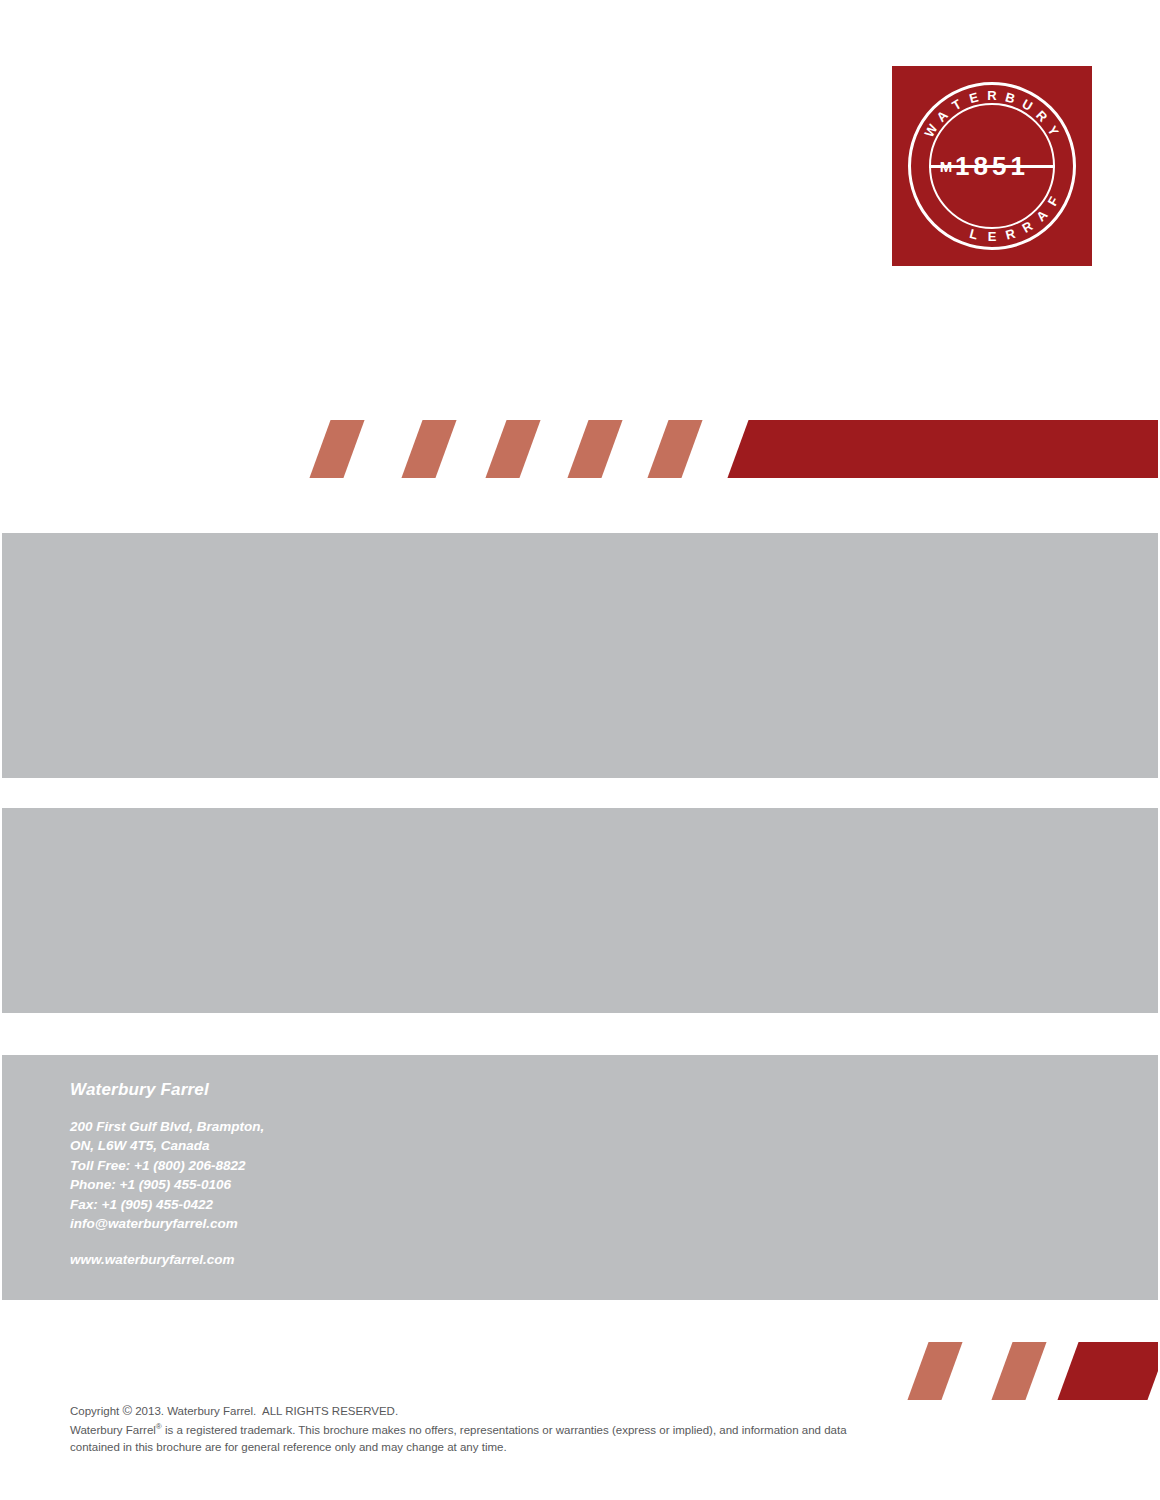1851
M
W A T E R B U R Y
F A R R E L
Waterbury Farrel
200 First Gulf Blvd, Brampton,
ON, L6W 4T5, Canada
Toll Free: +1 (800) 206-8822
Phone: +1 (905) 455-0106
Fax: +1 (905) 455-0422
info@waterburyfarrel.com
www.waterburyfarrel.com
Copyright © 2013. Waterbury Farrel. ALL RIGHTS RESERVED.
Waterbury Farrel® is a registered trademark. This brochure makes no offers, representations or warranties (express or implied), and information and data contained in this brochure are for general reference only and may change at any time.